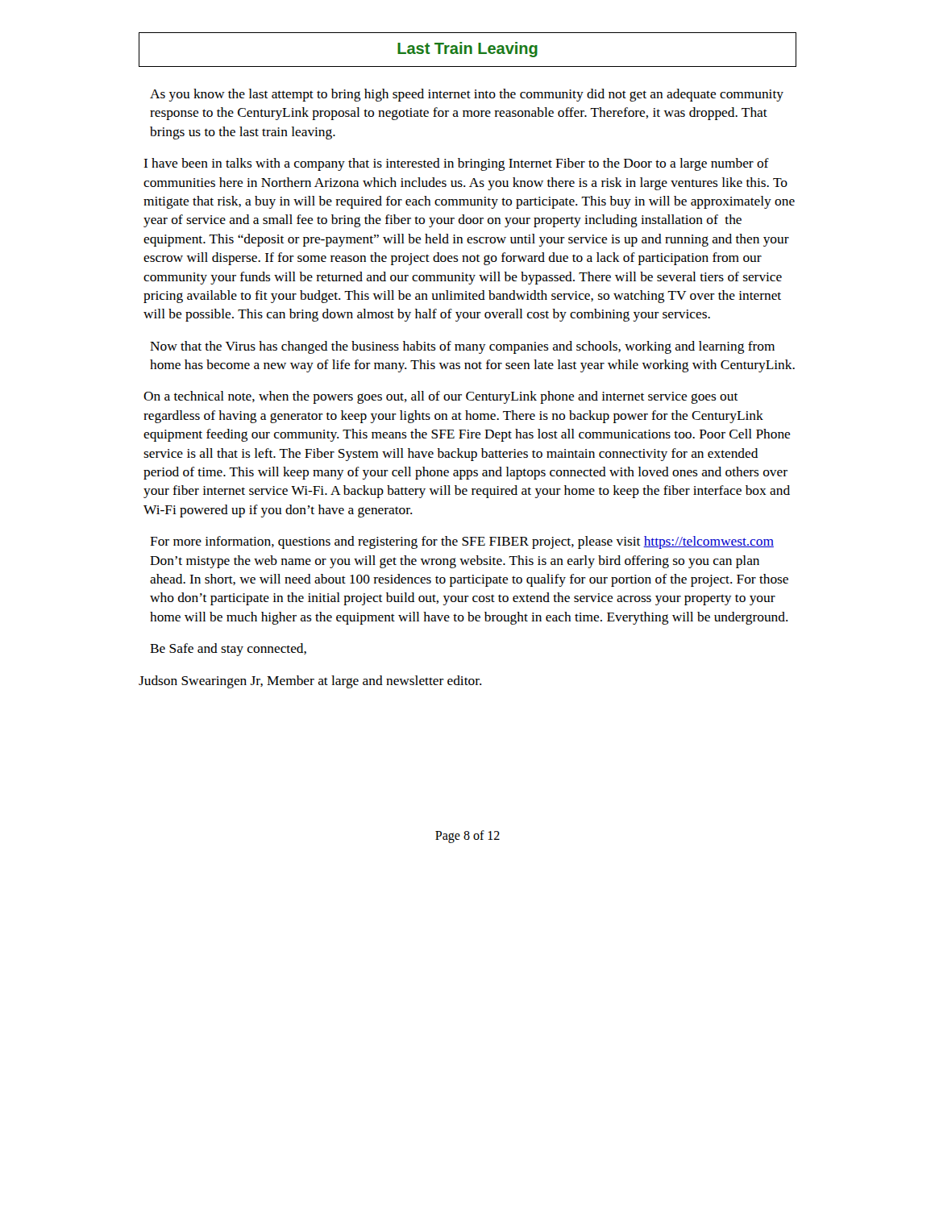Last Train Leaving
As you know the last attempt to bring high speed internet into the community did not get an adequate community response to the CenturyLink proposal to negotiate for a more reasonable offer. Therefore, it was dropped. That brings us to the last train leaving.
I have been in talks with a company that is interested in bringing Internet Fiber to the Door to a large number of communities here in Northern Arizona which includes us. As you know there is a risk in large ventures like this. To mitigate that risk, a buy in will be required for each community to participate. This buy in will be approximately one year of service and a small fee to bring the fiber to your door on your property including installation of the equipment. This “deposit or pre-payment” will be held in escrow until your service is up and running and then your escrow will disperse. If for some reason the project does not go forward due to a lack of participation from our community your funds will be returned and our community will be bypassed. There will be several tiers of service pricing available to fit your budget. This will be an unlimited bandwidth service, so watching TV over the internet will be possible. This can bring down almost by half of your overall cost by combining your services.
Now that the Virus has changed the business habits of many companies and schools, working and learning from home has become a new way of life for many. This was not for seen late last year while working with CenturyLink.
On a technical note, when the powers goes out, all of our CenturyLink phone and internet service goes out regardless of having a generator to keep your lights on at home. There is no backup power for the CenturyLink equipment feeding our community. This means the SFE Fire Dept has lost all communications too. Poor Cell Phone service is all that is left. The Fiber System will have backup batteries to maintain connectivity for an extended period of time. This will keep many of your cell phone apps and laptops connected with loved ones and others over your fiber internet service Wi-Fi. A backup battery will be required at your home to keep the fiber interface box and Wi-Fi powered up if you don’t have a generator.
For more information, questions and registering for the SFE FIBER project, please visit https://telcomwest.com Don’t mistype the web name or you will get the wrong website. This is an early bird offering so you can plan ahead. In short, we will need about 100 residences to participate to qualify for our portion of the project. For those who don’t participate in the initial project build out, your cost to extend the service across your property to your home will be much higher as the equipment will have to be brought in each time. Everything will be underground.
Be Safe and stay connected,
Judson Swearingen Jr, Member at large and newsletter editor.
Page 8 of 12